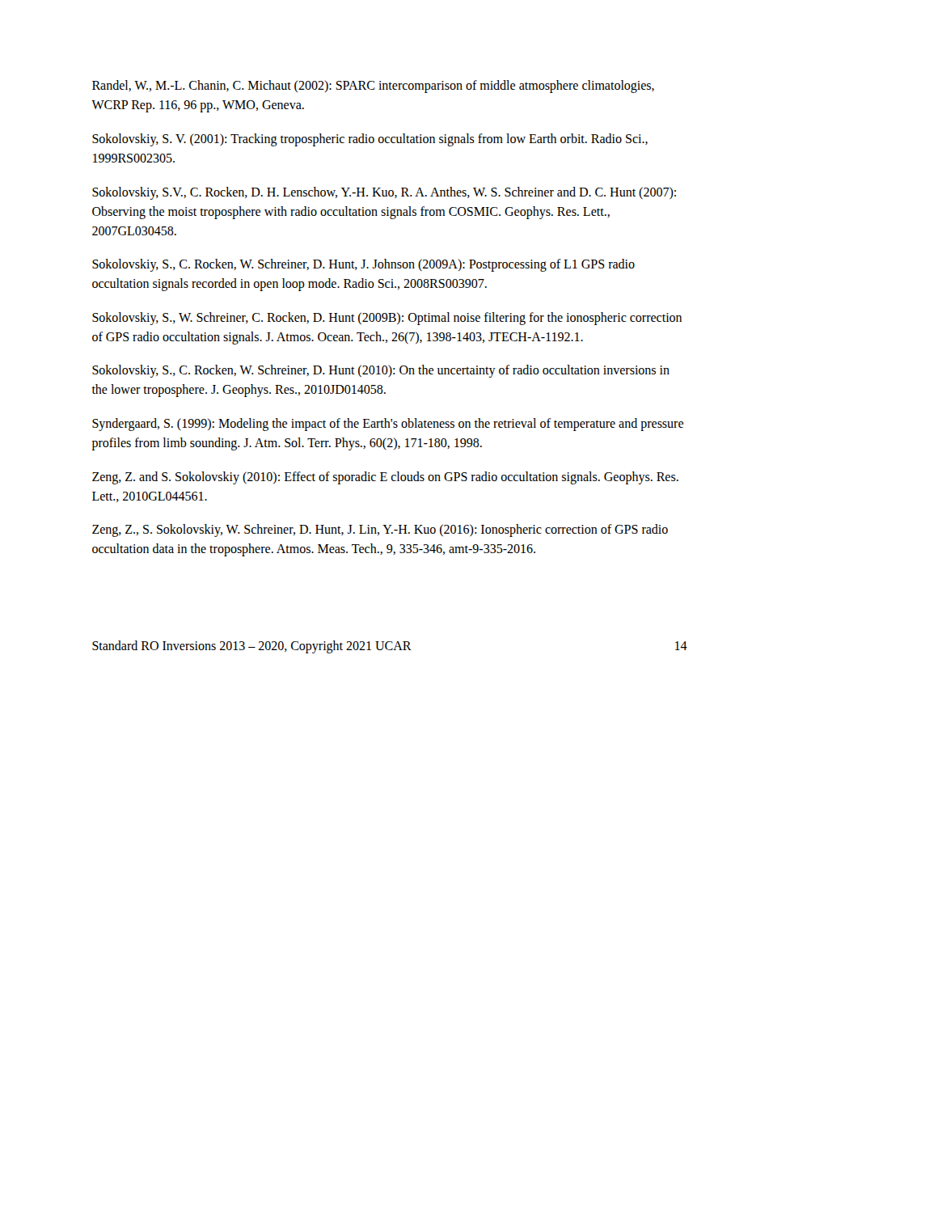Randel, W., M.-L. Chanin, C. Michaut (2002): SPARC intercomparison of middle atmosphere climatologies, WCRP Rep. 116, 96 pp., WMO, Geneva.
Sokolovskiy, S. V. (2001): Tracking tropospheric radio occultation signals from low Earth orbit. Radio Sci., 1999RS002305.
Sokolovskiy, S.V., C. Rocken, D. H. Lenschow, Y.-H. Kuo, R. A. Anthes, W. S. Schreiner and D. C. Hunt (2007): Observing the moist troposphere with radio occultation signals from COSMIC. Geophys. Res. Lett., 2007GL030458.
Sokolovskiy, S., C. Rocken, W. Schreiner, D. Hunt, J. Johnson (2009A): Postprocessing of L1 GPS radio occultation signals recorded in open loop mode. Radio Sci., 2008RS003907.
Sokolovskiy, S., W. Schreiner, C. Rocken, D. Hunt (2009B): Optimal noise filtering for the ionospheric correction of GPS radio occultation signals. J. Atmos. Ocean. Tech., 26(7), 1398-1403, JTECH-A-1192.1.
Sokolovskiy, S., C. Rocken, W. Schreiner, D. Hunt (2010): On the uncertainty of radio occultation inversions in the lower troposphere. J. Geophys. Res., 2010JD014058.
Syndergaard, S. (1999): Modeling the impact of the Earth's oblateness on the retrieval of temperature and pressure profiles from limb sounding. J. Atm. Sol. Terr. Phys., 60(2), 171-180, 1998.
Zeng, Z. and S. Sokolovskiy (2010): Effect of sporadic E clouds on GPS radio occultation signals. Geophys. Res. Lett., 2010GL044561.
Zeng, Z., S. Sokolovskiy, W. Schreiner, D. Hunt, J. Lin, Y.-H. Kuo (2016): Ionospheric correction of GPS radio occultation data in the troposphere. Atmos. Meas. Tech., 9, 335-346, amt-9-335-2016.
Standard RO Inversions 2013 – 2020, Copyright 2021 UCAR 14